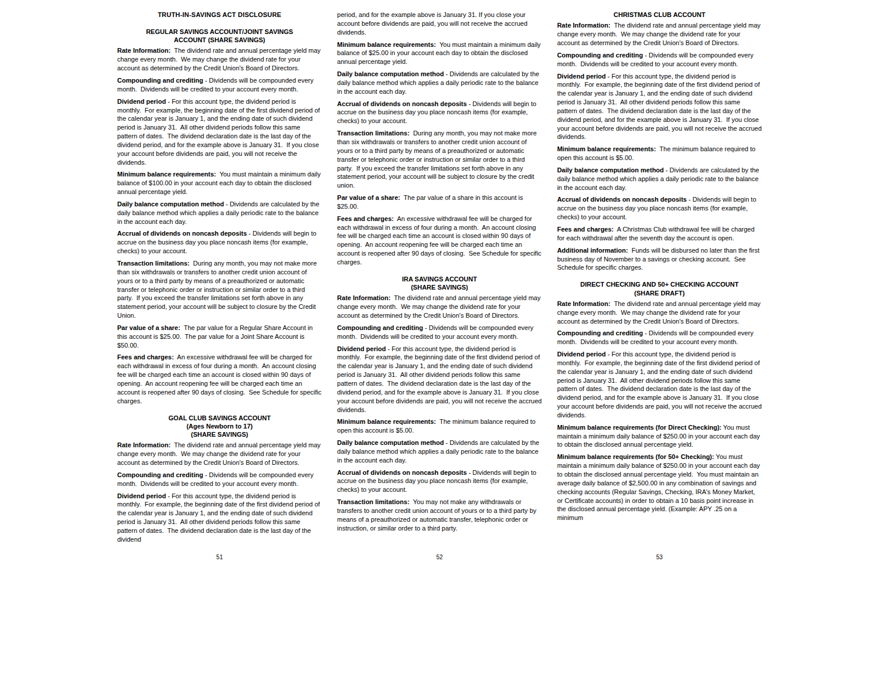TRUTH-IN-SAVINGS ACT DISCLOSURE
REGULAR SAVINGS ACCOUNT/JOINT SAVINGSACCOUNT (SHARE SAVINGS)
Rate Information: The dividend rate and annual percentage yield may change every month. We may change the dividend rate for your account as determined by the Credit Union's Board of Directors.
Compounding and crediting - Dividends will be compounded every month. Dividends will be credited to your account every month.
Dividend period - For this account type, the dividend period is monthly. For example, the beginning date of the first dividend period of the calendar year is January 1, and the ending date of such dividend period is January 31. All other dividend periods follow this same pattern of dates. The dividend declaration date is the last day of the dividend period, and for the example above is January 31. If you close your account before dividends are paid, you will not receive the dividends.
Minimum balance requirements: You must maintain a minimum daily balance of $100.00 in your account each day to obtain the disclosed annual percentage yield.
Daily balance computation method - Dividends are calculated by the daily balance method which applies a daily periodic rate to the balance in the account each day.
Accrual of dividends on noncash deposits - Dividends will begin to accrue on the business day you place noncash items (for example, checks) to your account.
Transaction limitations: During any month, you may not make more than six withdrawals or transfers to another credit union account of yours or to a third party by means of a preauthorized or automatic transfer or telephonic order or instruction or similar order to a third party. If you exceed the transfer limitations set forth above in any statement period, your account will be subject to closure by the Credit Union.
Par value of a share: The par value for a Regular Share Account in this account is $25.00. The par value for a Joint Share Account is $50.00.
Fees and charges: An excessive withdrawal fee will be charged for each withdrawal in excess of four during a month. An account closing fee will be charged each time an account is closed within 90 days of opening. An account reopening fee will be charged each time an account is reopened after 90 days of closing. See Schedule for specific charges.
GOAL CLUB SAVINGS ACCOUNT(Ages Newborn to 17)(SHARE SAVINGS)
Rate Information: The dividend rate and annual percentage yield may change every month. We may change the dividend rate for your account as determined by the Credit Union's Board of Directors.
Compounding and crediting - Dividends will be compounded every month. Dividends will be credited to your account every month.
Dividend period - For this account type, the dividend period is monthly. For example, the beginning date of the first dividend period of the calendar year is January 1, and the ending date of such dividend period is January 31. All other dividend periods follow this same pattern of dates. The dividend declaration date is the last day of the dividend
period, and for the example above is January 31. If you close your account before dividends are paid, you will not receive the accrued dividends.
Minimum balance requirements: You must maintain a minimum daily balance of $25.00 in your account each day to obtain the disclosed annual percentage yield.
Daily balance computation method - Dividends are calculated by the daily balance method which applies a daily periodic rate to the balance in the account each day.
Accrual of dividends on noncash deposits - Dividends will begin to accrue on the business day you place noncash items (for example, checks) to your account.
Transaction limitations: During any month, you may not make more than six withdrawals or transfers to another credit union account of yours or to a third party by means of a preauthorized or automatic transfer or telephonic order or instruction or similar order to a third party. If you exceed the transfer limitations set forth above in any statement period, your account will be subject to closure by the credit union.
Par value of a share: The par value of a share in this account is $25.00.
Fees and charges: An excessive withdrawal fee will be charged for each withdrawal in excess of four during a month. An account closing fee will be charged each time an account is closed within 90 days of opening. An account reopening fee will be charged each time an account is reopened after 90 days of closing. See Schedule for specific charges.
IRA SAVINGS ACCOUNT(SHARE SAVINGS)
Rate Information: The dividend rate and annual percentage yield may change every month. We may change the dividend rate for your account as determined by the Credit Union's Board of Directors.
Compounding and crediting - Dividends will be compounded every month. Dividends will be credited to your account every month.
Dividend period - For this account type, the dividend period is monthly. For example, the beginning date of the first dividend period of the calendar year is January 1, and the ending date of such dividend period is January 31. All other dividend periods follow this same pattern of dates. The dividend declaration date is the last day of the dividend period, and for the example above is January 31. If you close your account before dividends are paid, you will not receive the accrued dividends.
Minimum balance requirements: The minimum balance required to open this account is $5.00.
Daily balance computation method - Dividends are calculated by the daily balance method which applies a daily periodic rate to the balance in the account each day.
Accrual of dividends on noncash deposits - Dividends will begin to accrue on the business day you place noncash items (for example, checks) to your account.
Transaction limitations: You may not make any withdrawals or transfers to another credit union account of yours or to a third party by means of a preauthorized or automatic transfer, telephonic order or instruction, or similar order to a third party.
CHRISTMAS CLUB ACCOUNT
Rate Information: The dividend rate and annual percentage yield may change every month. We may change the dividend rate for your account as determined by the Credit Union's Board of Directors.
Compounding and crediting - Dividends will be compounded every month. Dividends will be credited to your account every month.
Dividend period - For this account type, the dividend period is monthly. For example, the beginning date of the first dividend period of the calendar year is January 1, and the ending date of such dividend period is January 31. All other dividend periods follow this same pattern of dates. The dividend declaration date is the last day of the dividend period, and for the example above is January 31. If you close your account before dividends are paid, you will not receive the accrued dividends.
Minimum balance requirements: The minimum balance required to open this account is $5.00.
Daily balance computation method - Dividends are calculated by the daily balance method which applies a daily periodic rate to the balance in the account each day.
Accrual of dividends on noncash deposits - Dividends will begin to accrue on the business day you place noncash items (for example, checks) to your account.
Fees and charges: A Christmas Club withdrawal fee will be charged for each withdrawal after the seventh day the account is open.
Additional information: Funds will be disbursed no later than the first business day of November to a savings or checking account. See Schedule for specific charges.
DIRECT CHECKING AND 50+ CHECKING ACCOUNT(SHARE DRAFT)
Rate Information: The dividend rate and annual percentage yield may change every month. We may change the dividend rate for your account as determined by the Credit Union's Board of Directors.
Compounding and crediting - Dividends will be compounded every month. Dividends will be credited to your account every month.
Dividend period - For this account type, the dividend period is monthly. For example, the beginning date of the first dividend period of the calendar year is January 1, and the ending date of such dividend period is January 31. All other dividend periods follow this same pattern of dates. The dividend declaration date is the last day of the dividend period, and for the example above is January 31. If you close your account before dividends are paid, you will not receive the accrued dividends.
Minimum balance requirements (for Direct Checking): You must maintain a minimum daily balance of $250.00 in your account each day to obtain the disclosed annual percentage yield.
Minimum balance requirements (for 50+ Checking): You must maintain a minimum daily balance of $250.00 in your account each day to obtain the disclosed annual percentage yield. You must maintain an average daily balance of $2,500.00 in any combination of savings and checking accounts (Regular Savings, Checking, IRA's Money Market, or Certificate accounts) in order to obtain a 10 basis point increase in the disclosed annual percentage yield. (Example: APY .25 on a minimum
51
52
53